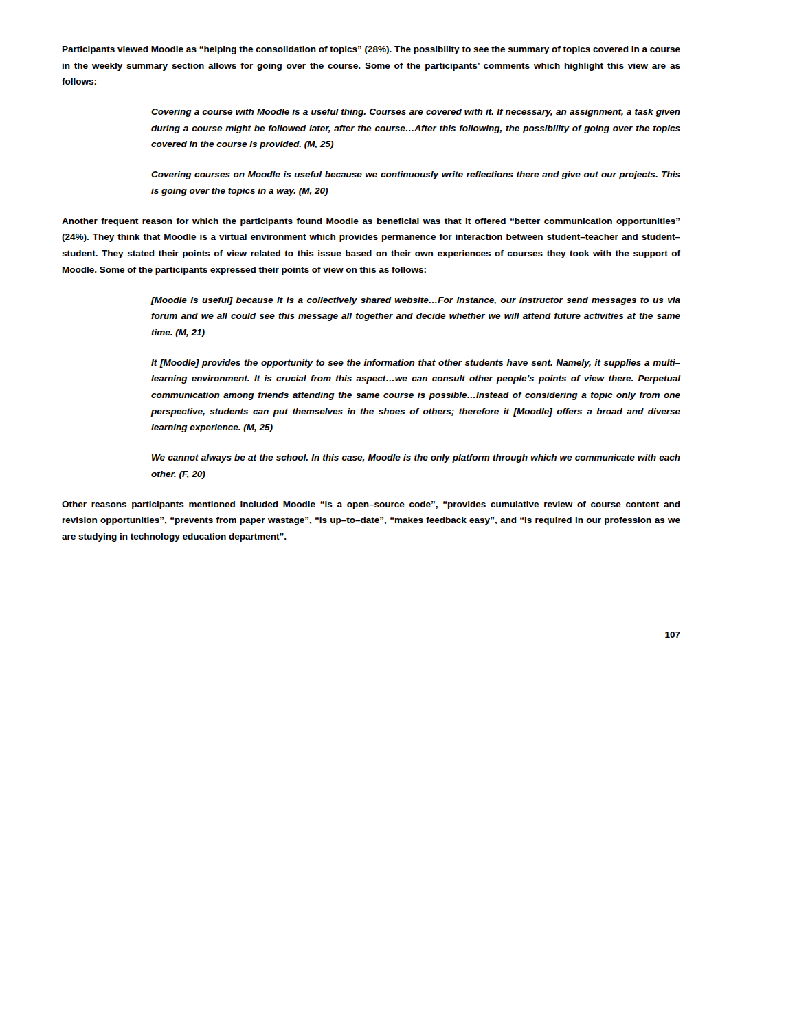Participants viewed Moodle as “helping the consolidation of topics” (28%). The possibility to see the summary of topics covered in a course in the weekly summary section allows for going over the course. Some of the participants’ comments which highlight this view are as follows:
Covering a course with Moodle is a useful thing. Courses are covered with it. If necessary, an assignment, a task given during a course might be followed later, after the course…After this following, the possibility of going over the topics covered in the course is provided. (M, 25)
Covering courses on Moodle is useful because we continuously write reflections there and give out our projects. This is going over the topics in a way. (M, 20)
Another frequent reason for which the participants found Moodle as beneficial was that it offered “better communication opportunities” (24%). They think that Moodle is a virtual environment which provides permanence for interaction between student–teacher and student–student. They stated their points of view related to this issue based on their own experiences of courses they took with the support of Moodle. Some of the participants expressed their points of view on this as follows:
[Moodle is useful] because it is a collectively shared website…For instance, our instructor send messages to us via forum and we all could see this message all together and decide whether we will attend future activities at the same time. (M, 21)
It [Moodle] provides the opportunity to see the information that other students have sent. Namely, it supplies a multi–learning environment. It is crucial from this aspect…we can consult other people’s points of view there. Perpetual communication among friends attending the same course is possible…Instead of considering a topic only from one perspective, students can put themselves in the shoes of others; therefore it [Moodle] offers a broad and diverse learning experience. (M, 25)
We cannot always be at the school. In this case, Moodle is the only platform through which we communicate with each other. (F, 20)
Other reasons participants mentioned included Moodle “is a open–source code”, “provides cumulative review of course content and revision opportunities”, “prevents from paper wastage”, “is up–to–date”, “makes feedback easy”, and “is required in our profession as we are studying in technology education department”.
107